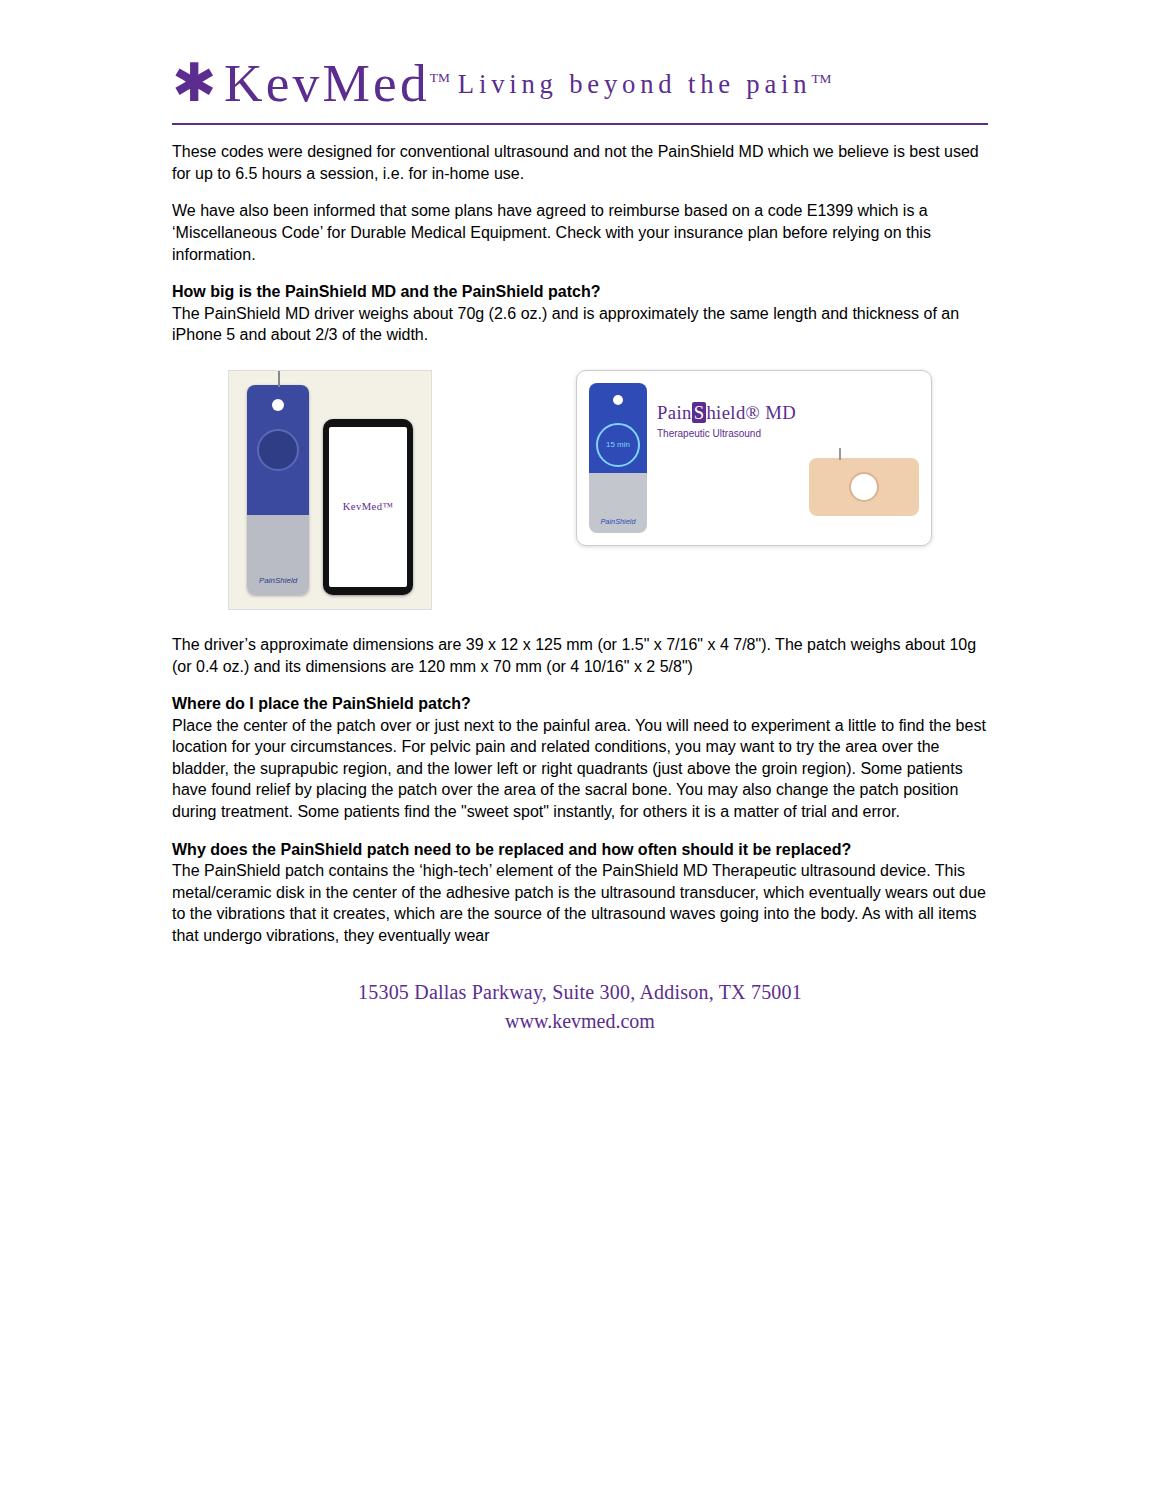✱ Kev MedTM Living beyond the painTM
These codes were designed for conventional ultrasound and not the PainShield MD which we believe is best used for up to 6.5 hours a session, i.e. for in-home use.
We have also been informed that some plans have agreed to reimburse based on a code E1399 which is a ‘Miscellaneous Code’ for Durable Medical Equipment. Check with your insurance plan before relying on this information.
How big is the PainShield MD and the PainShield patch?
The PainShield MD driver weighs about 70g (2.6 oz.) and is approximately the same length and thickness of an iPhone 5 and about 2/3 of the width.
PainShield
KevMed™
15 min PainShield
PainShield® MD
Therapeutic Ultrasound
The driver’s approximate dimensions are 39 x 12 x 125 mm (or 1.5" x 7/16" x 4 7/8"). The patch weighs about 10g (or 0.4 oz.) and its dimensions are 120 mm x 70 mm (or 4 10/16" x 2 5/8")
Where do I place the PainShield patch?
Place the center of the patch over or just next to the painful area. You will need to experiment a little to find the best location for your circumstances. For pelvic pain and related conditions, you may want to try the area over the bladder, the suprapubic region, and the lower left or right quadrants (just above the groin region). Some patients have found relief by placing the patch over the area of the sacral bone. You may also change the patch position during treatment. Some patients find the "sweet spot" instantly, for others it is a matter of trial and error.
Why does the PainShield patch need to be replaced and how often should it be replaced?
The PainShield patch contains the ‘high-tech’ element of the PainShield MD Therapeutic ultrasound device. This metal/ceramic disk in the center of the adhesive patch is the ultrasound transducer, which eventually wears out due to the vibrations that it creates, which are the source of the ultrasound waves going into the body. As with all items that undergo vibrations, they eventually wear
15305 Dallas Parkway, Suite 300, Addison, TX 75001
www.kevmed.com